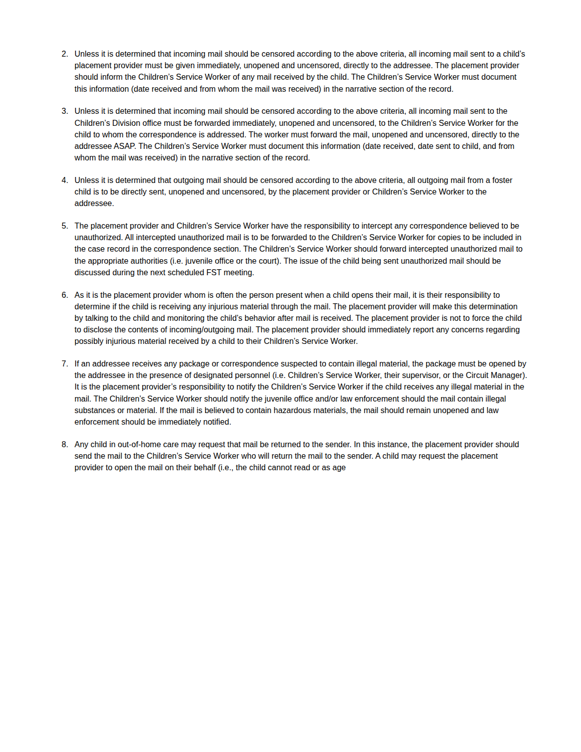Unless it is determined that incoming mail should be censored according to the above criteria, all incoming mail sent to a child’s placement provider must be given immediately, unopened and uncensored, directly to the addressee. The placement provider should inform the Children’s Service Worker of any mail received by the child. The Children’s Service Worker must document this information (date received and from whom the mail was received) in the narrative section of the record.
Unless it is determined that incoming mail should be censored according to the above criteria, all incoming mail sent to the Children’s Division office must be forwarded immediately, unopened and uncensored, to the Children’s Service Worker for the child to whom the correspondence is addressed. The worker must forward the mail, unopened and uncensored, directly to the addressee ASAP. The Children’s Service Worker must document this information (date received, date sent to child, and from whom the mail was received) in the narrative section of the record.
Unless it is determined that outgoing mail should be censored according to the above criteria, all outgoing mail from a foster child is to be directly sent, unopened and uncensored, by the placement provider or Children’s Service Worker to the addressee.
The placement provider and Children’s Service Worker have the responsibility to intercept any correspondence believed to be unauthorized. All intercepted unauthorized mail is to be forwarded to the Children’s Service Worker for copies to be included in the case record in the correspondence section. The Children’s Service Worker should forward intercepted unauthorized mail to the appropriate authorities (i.e. juvenile office or the court). The issue of the child being sent unauthorized mail should be discussed during the next scheduled FST meeting.
As it is the placement provider whom is often the person present when a child opens their mail, it is their responsibility to determine if the child is receiving any injurious material through the mail. The placement provider will make this determination by talking to the child and monitoring the child’s behavior after mail is received. The placement provider is not to force the child to disclose the contents of incoming/outgoing mail. The placement provider should immediately report any concerns regarding possibly injurious material received by a child to their Children’s Service Worker.
If an addressee receives any package or correspondence suspected to contain illegal material, the package must be opened by the addressee in the presence of designated personnel (i.e. Children’s Service Worker, their supervisor, or the Circuit Manager). It is the placement provider’s responsibility to notify the Children’s Service Worker if the child receives any illegal material in the mail. The Children’s Service Worker should notify the juvenile office and/or law enforcement should the mail contain illegal substances or material. If the mail is believed to contain hazardous materials, the mail should remain unopened and law enforcement should be immediately notified.
Any child in out-of-home care may request that mail be returned to the sender. In this instance, the placement provider should send the mail to the Children’s Service Worker who will return the mail to the sender. A child may request the placement provider to open the mail on their behalf (i.e., the child cannot read or as age